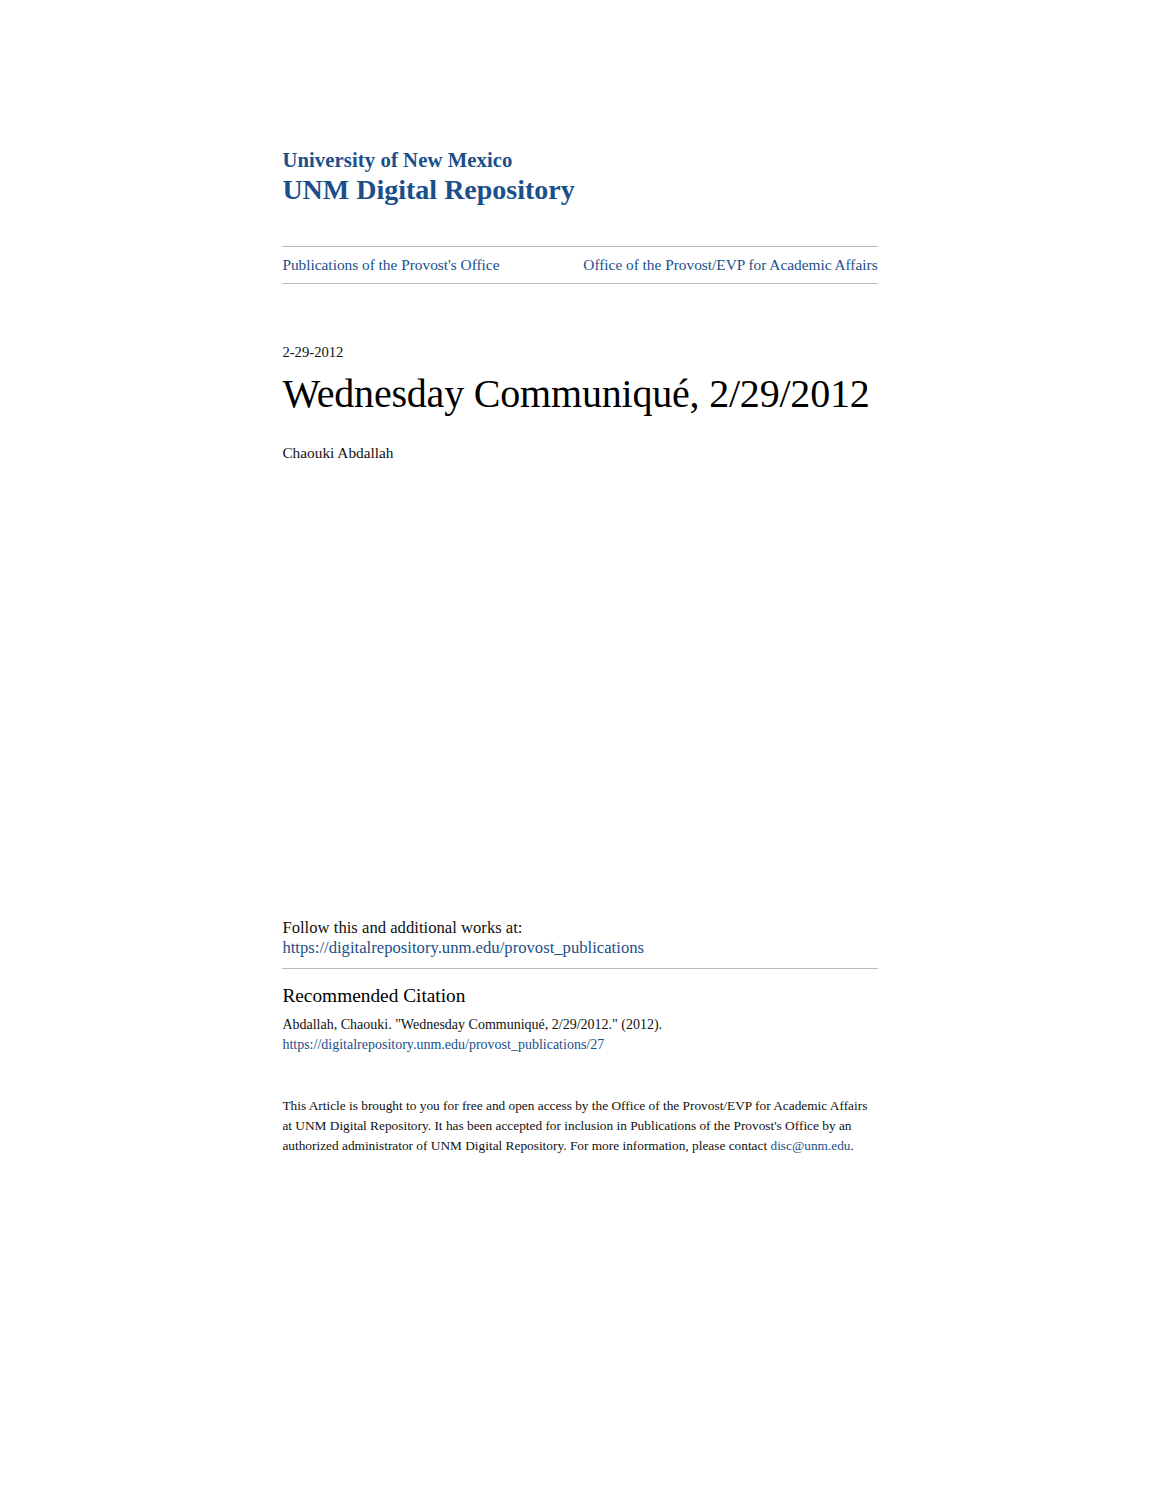University of New Mexico
UNM Digital Repository
Publications of the Provost's Office
Office of the Provost/EVP for Academic Affairs
2-29-2012
Wednesday Communiqué, 2/29/2012
Chaouki Abdallah
Follow this and additional works at: https://digitalrepository.unm.edu/provost_publications
Recommended Citation
Abdallah, Chaouki. "Wednesday Communiqué, 2/29/2012." (2012). https://digitalrepository.unm.edu/provost_publications/27
This Article is brought to you for free and open access by the Office of the Provost/EVP for Academic Affairs at UNM Digital Repository. It has been accepted for inclusion in Publications of the Provost's Office by an authorized administrator of UNM Digital Repository. For more information, please contact disc@unm.edu.